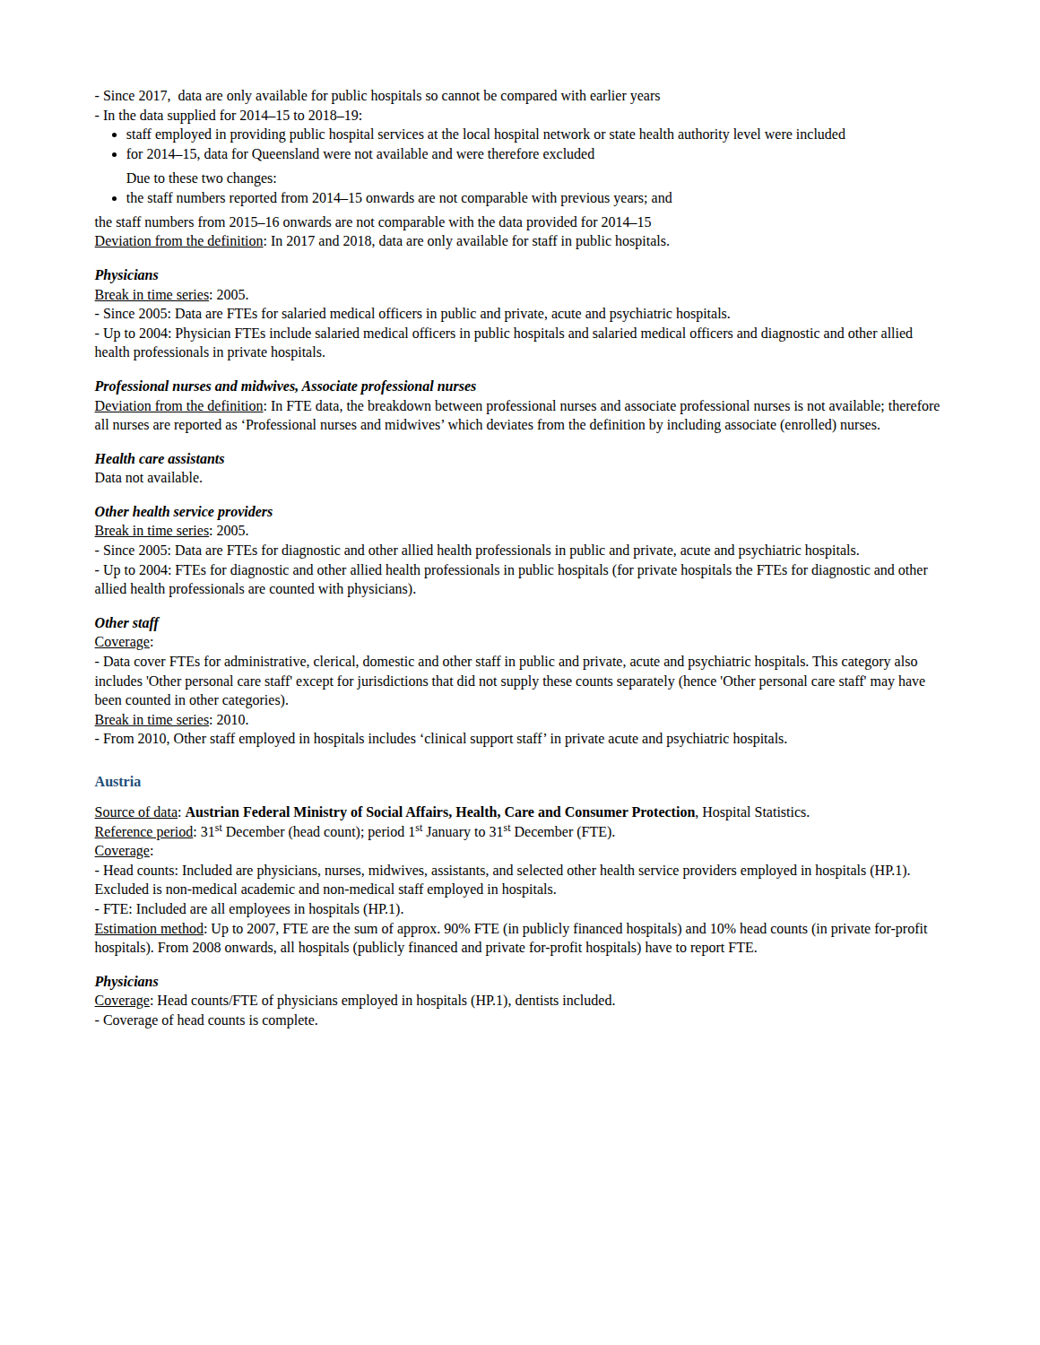- Since 2017, data are only available for public hospitals so cannot be compared with earlier years
- In the data supplied for 2014–15 to 2018–19:
staff employed in providing public hospital services at the local hospital network or state health authority level were included
for 2014–15, data for Queensland were not available and were therefore excluded
Due to these two changes:
the staff numbers reported from 2014–15 onwards are not comparable with previous years; and
the staff numbers from 2015–16 onwards are not comparable with the data provided for 2014–15
Deviation from the definition: In 2017 and 2018, data are only available for staff in public hospitals.
Physicians
Break in time series: 2005.
- Since 2005: Data are FTEs for salaried medical officers in public and private, acute and psychiatric hospitals.
- Up to 2004: Physician FTEs include salaried medical officers in public hospitals and salaried medical officers and diagnostic and other allied health professionals in private hospitals.
Professional nurses and midwives, Associate professional nurses
Deviation from the definition: In FTE data, the breakdown between professional nurses and associate professional nurses is not available; therefore all nurses are reported as ‘Professional nurses and midwives’ which deviates from the definition by including associate (enrolled) nurses.
Health care assistants
Data not available.
Other health service providers
Break in time series: 2005.
- Since 2005: Data are FTEs for diagnostic and other allied health professionals in public and private, acute and psychiatric hospitals.
- Up to 2004: FTEs for diagnostic and other allied health professionals in public hospitals (for private hospitals the FTEs for diagnostic and other allied health professionals are counted with physicians).
Other staff
Coverage:
- Data cover FTEs for administrative, clerical, domestic and other staff in public and private, acute and psychiatric hospitals. This category also includes 'Other personal care staff' except for jurisdictions that did not supply these counts separately (hence 'Other personal care staff' may have been counted in other categories).
Break in time series: 2010.
- From 2010, Other staff employed in hospitals includes ‘clinical support staff’ in private acute and psychiatric hospitals.
Austria
Source of data: Austrian Federal Ministry of Social Affairs, Health, Care and Consumer Protection, Hospital Statistics.
Reference period: 31st December (head count); period 1st January to 31st December (FTE).
Coverage:
- Head counts: Included are physicians, nurses, midwives, assistants, and selected other health service providers employed in hospitals (HP.1). Excluded is non-medical academic and non-medical staff employed in hospitals.
- FTE: Included are all employees in hospitals (HP.1).
Estimation method: Up to 2007, FTE are the sum of approx. 90% FTE (in publicly financed hospitals) and 10% head counts (in private for-profit hospitals). From 2008 onwards, all hospitals (publicly financed and private for-profit hospitals) have to report FTE.
Physicians
Coverage: Head counts/FTE of physicians employed in hospitals (HP.1), dentists included.
- Coverage of head counts is complete.